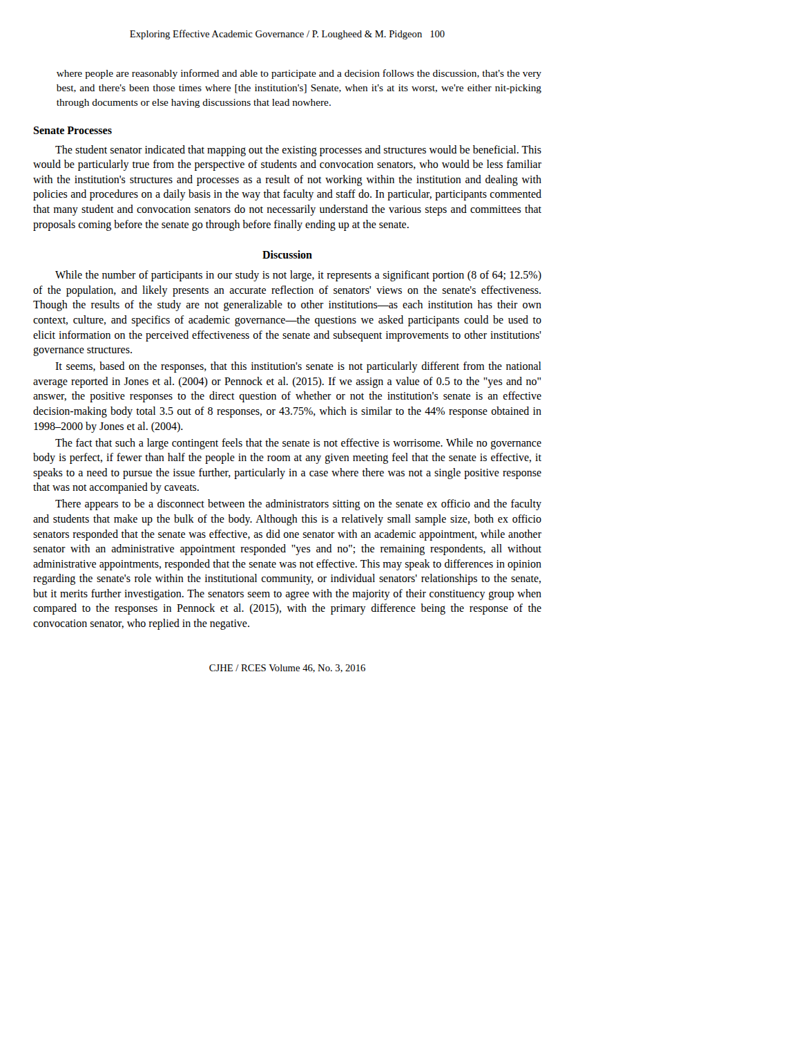Exploring Effective Academic Governance / P. Lougheed & M. Pidgeon 100
where people are reasonably informed and able to participate and a decision follows the discussion, that's the very best, and there's been those times where [the institution's] Senate, when it's at its worst, we're either nit-picking through documents or else having discussions that lead nowhere.
Senate Processes
The student senator indicated that mapping out the existing processes and structures would be beneficial. This would be particularly true from the perspective of students and convocation senators, who would be less familiar with the institution's structures and processes as a result of not working within the institution and dealing with policies and procedures on a daily basis in the way that faculty and staff do. In particular, participants commented that many student and convocation senators do not necessarily understand the various steps and committees that proposals coming before the senate go through before finally ending up at the senate.
Discussion
While the number of participants in our study is not large, it represents a significant portion (8 of 64; 12.5%) of the population, and likely presents an accurate reflection of senators' views on the senate's effectiveness. Though the results of the study are not generalizable to other institutions—as each institution has their own context, culture, and specifics of academic governance—the questions we asked participants could be used to elicit information on the perceived effectiveness of the senate and subsequent improvements to other institutions' governance structures.
It seems, based on the responses, that this institution's senate is not particularly different from the national average reported in Jones et al. (2004) or Pennock et al. (2015). If we assign a value of 0.5 to the "yes and no" answer, the positive responses to the direct question of whether or not the institution's senate is an effective decision-making body total 3.5 out of 8 responses, or 43.75%, which is similar to the 44% response obtained in 1998–2000 by Jones et al. (2004).
The fact that such a large contingent feels that the senate is not effective is worrisome. While no governance body is perfect, if fewer than half the people in the room at any given meeting feel that the senate is effective, it speaks to a need to pursue the issue further, particularly in a case where there was not a single positive response that was not accompanied by caveats.
There appears to be a disconnect between the administrators sitting on the senate ex officio and the faculty and students that make up the bulk of the body. Although this is a relatively small sample size, both ex officio senators responded that the senate was effective, as did one senator with an academic appointment, while another senator with an administrative appointment responded "yes and no"; the remaining respondents, all without administrative appointments, responded that the senate was not effective. This may speak to differences in opinion regarding the senate's role within the institutional community, or individual senators' relationships to the senate, but it merits further investigation. The senators seem to agree with the majority of their constituency group when compared to the responses in Pennock et al. (2015), with the primary difference being the response of the convocation senator, who replied in the negative.
CJHE / RCES Volume 46, No. 3, 2016